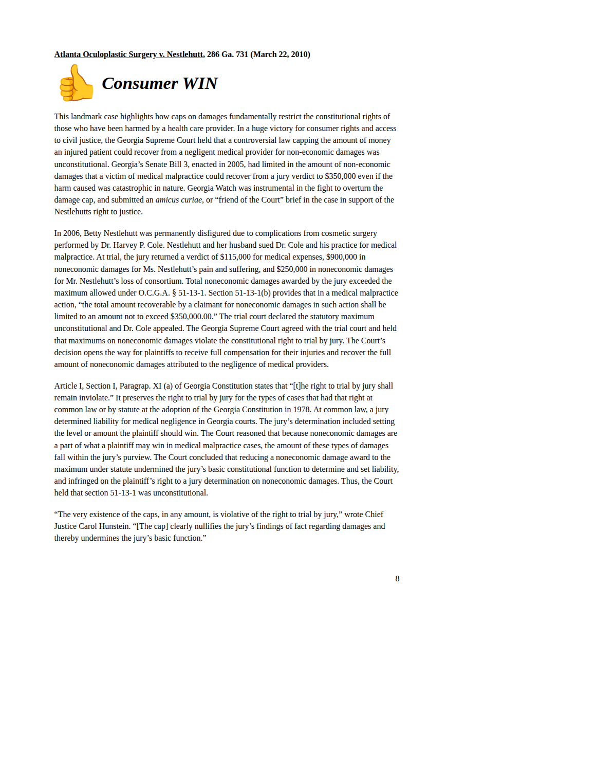Atlanta Oculoplastic Surgery v. Nestlehutt, 286 Ga. 731 (March 22, 2010)
👍 Consumer WIN
This landmark case highlights how caps on damages fundamentally restrict the constitutional rights of those who have been harmed by a health care provider. In a huge victory for consumer rights and access to civil justice, the Georgia Supreme Court held that a controversial law capping the amount of money an injured patient could recover from a negligent medical provider for non-economic damages was unconstitutional. Georgia’s Senate Bill 3, enacted in 2005, had limited in the amount of non-economic damages that a victim of medical malpractice could recover from a jury verdict to $350,000 even if the harm caused was catastrophic in nature. Georgia Watch was instrumental in the fight to overturn the damage cap, and submitted an amicus curiae, or “friend of the Court” brief in the case in support of the Nestlehutts right to justice.
In 2006, Betty Nestlehutt was permanently disfigured due to complications from cosmetic surgery performed by Dr. Harvey P. Cole. Nestlehutt and her husband sued Dr. Cole and his practice for medical malpractice. At trial, the jury returned a verdict of $115,000 for medical expenses, $900,000 in noneconomic damages for Ms. Nestlehutt’s pain and suffering, and $250,000 in noneconomic damages for Mr. Nestlehutt’s loss of consortium. Total noneconomic damages awarded by the jury exceeded the maximum allowed under O.C.G.A. § 51-13-1. Section 51-13-1(b) provides that in a medical malpractice action, “the total amount recoverable by a claimant for noneconomic damages in such action shall be limited to an amount not to exceed $350,000.00.” The trial court declared the statutory maximum unconstitutional and Dr. Cole appealed. The Georgia Supreme Court agreed with the trial court and held that maximums on noneconomic damages violate the constitutional right to trial by jury. The Court’s decision opens the way for plaintiffs to receive full compensation for their injuries and recover the full amount of noneconomic damages attributed to the negligence of medical providers.
Article I, Section I, Paragrap. XI (a) of Georgia Constitution states that “[t]he right to trial by jury shall remain inviolate.” It preserves the right to trial by jury for the types of cases that had that right at common law or by statute at the adoption of the Georgia Constitution in 1978. At common law, a jury determined liability for medical negligence in Georgia courts. The jury’s determination included setting the level or amount the plaintiff should win. The Court reasoned that because noneconomic damages are a part of what a plaintiff may win in medical malpractice cases, the amount of these types of damages fall within the jury’s purview. The Court concluded that reducing a noneconomic damage award to the maximum under statute undermined the jury’s basic constitutional function to determine and set liability, and infringed on the plaintiff’s right to a jury determination on noneconomic damages. Thus, the Court held that section 51-13-1 was unconstitutional.
“The very existence of the caps, in any amount, is violative of the right to trial by jury,” wrote Chief Justice Carol Hunstein. “[The cap] clearly nullifies the jury’s findings of fact regarding damages and thereby undermines the jury’s basic function.”
8